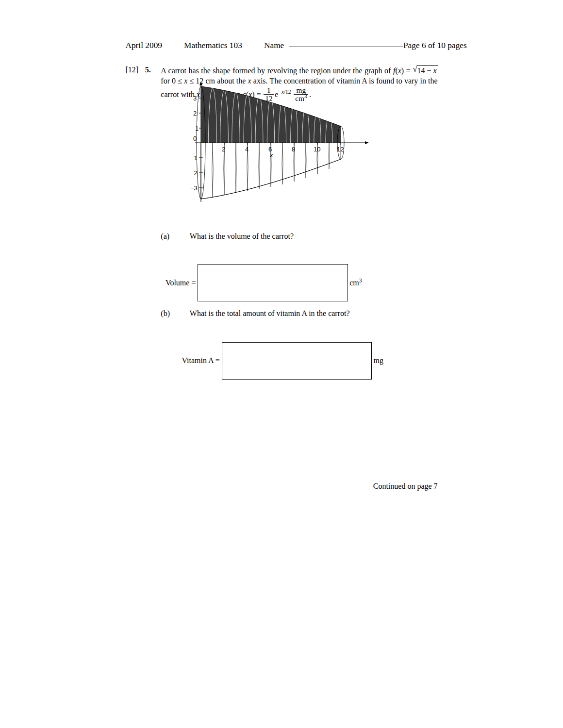April 2009 Mathematics 103 Name Page 6 of 10 pages
[12]
5.
A carrot has the shape formed by revolving the region under the graph of f(x) = 14 − x for 0 ≤ x ≤ 12 cm about the x axis. The concentration of vitamin A is found to vary in the carrot with x according to c(x) = 112 e−x/12 mg cm3.
3 2 1 0 −1 −2 −3 2 4 6 8 10 12 x
(a)
What is the volume of the carrot?
Volume = cm3
(b)
What is the total amount of vitamin A in the carrot?
Vitamin A = mg
Continued on page 7